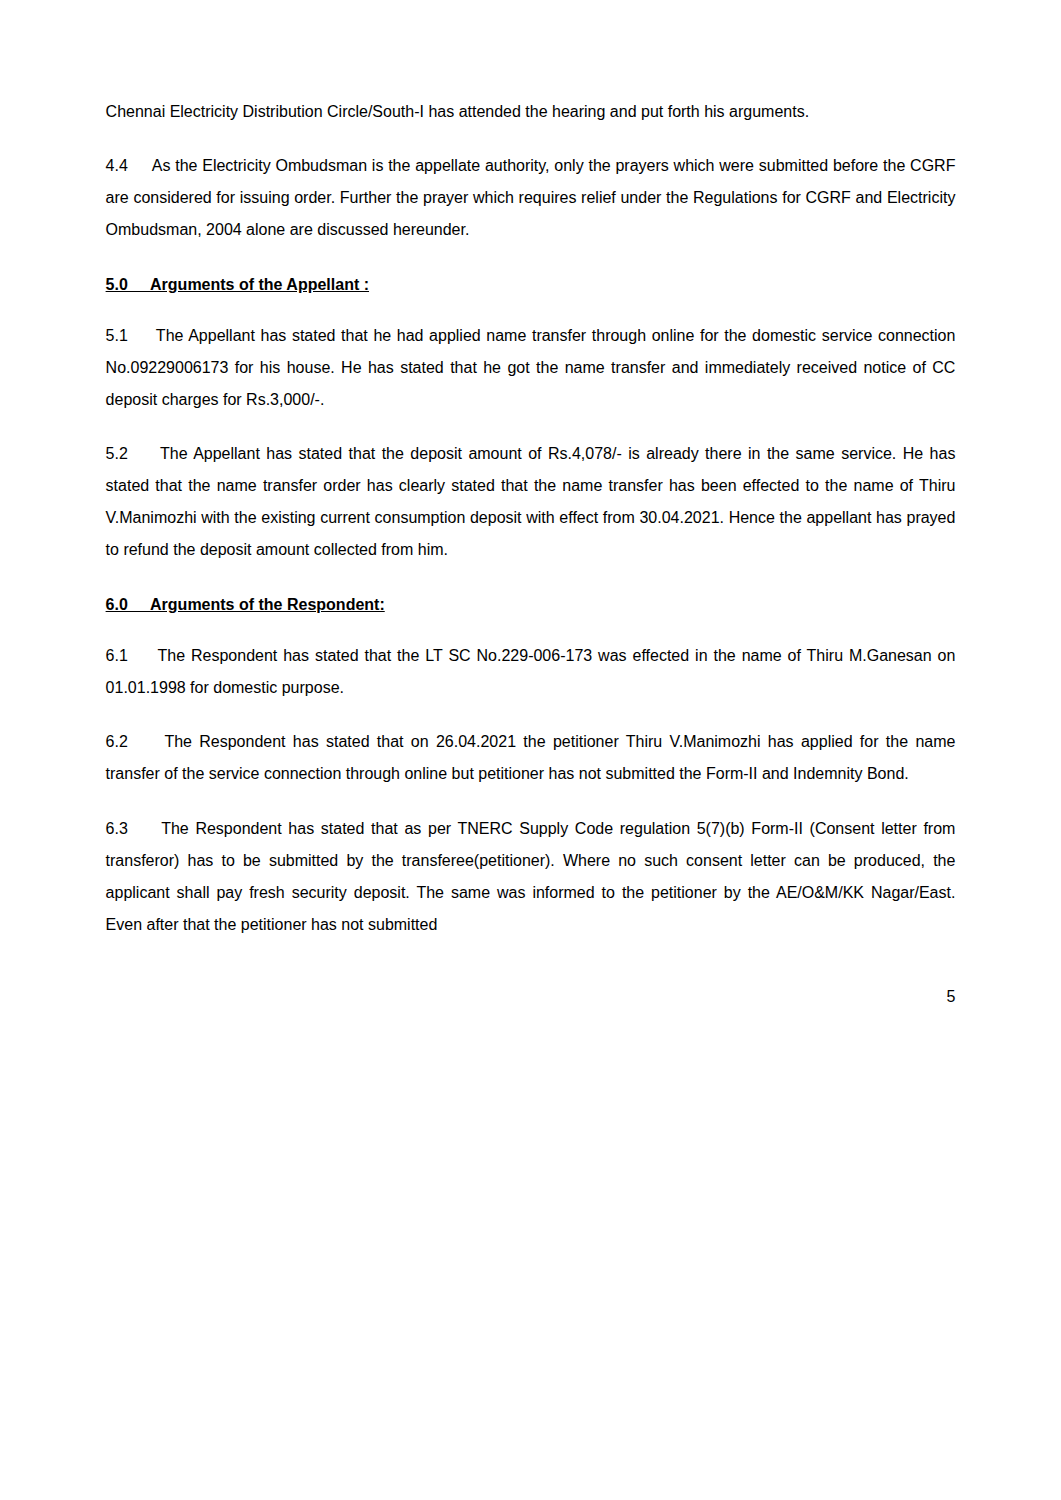Chennai Electricity Distribution Circle/South-I has attended the hearing and put forth his arguments.
4.4 As the Electricity Ombudsman is the appellate authority, only the prayers which were submitted before the CGRF are considered for issuing order. Further the prayer which requires relief under the Regulations for CGRF and Electricity Ombudsman, 2004 alone are discussed hereunder.
5.0 Arguments of the Appellant :
5.1 The Appellant has stated that he had applied name transfer through online for the domestic service connection No.09229006173 for his house. He has stated that he got the name transfer and immediately received notice of CC deposit charges for Rs.3,000/-.
5.2 The Appellant has stated that the deposit amount of Rs.4,078/- is already there in the same service. He has stated that the name transfer order has clearly stated that the name transfer has been effected to the name of Thiru V.Manimozhi with the existing current consumption deposit with effect from 30.04.2021. Hence the appellant has prayed to refund the deposit amount collected from him.
6.0 Arguments of the Respondent:
6.1 The Respondent has stated that the LT SC No.229-006-173 was effected in the name of Thiru M.Ganesan on 01.01.1998 for domestic purpose.
6.2 The Respondent has stated that on 26.04.2021 the petitioner Thiru V.Manimozhi has applied for the name transfer of the service connection through online but petitioner has not submitted the Form-II and Indemnity Bond.
6.3 The Respondent has stated that as per TNERC Supply Code regulation 5(7)(b) Form-II (Consent letter from transferor) has to be submitted by the transferee(petitioner). Where no such consent letter can be produced, the applicant shall pay fresh security deposit. The same was informed to the petitioner by the AE/O&M/KK Nagar/East. Even after that the petitioner has not submitted
5